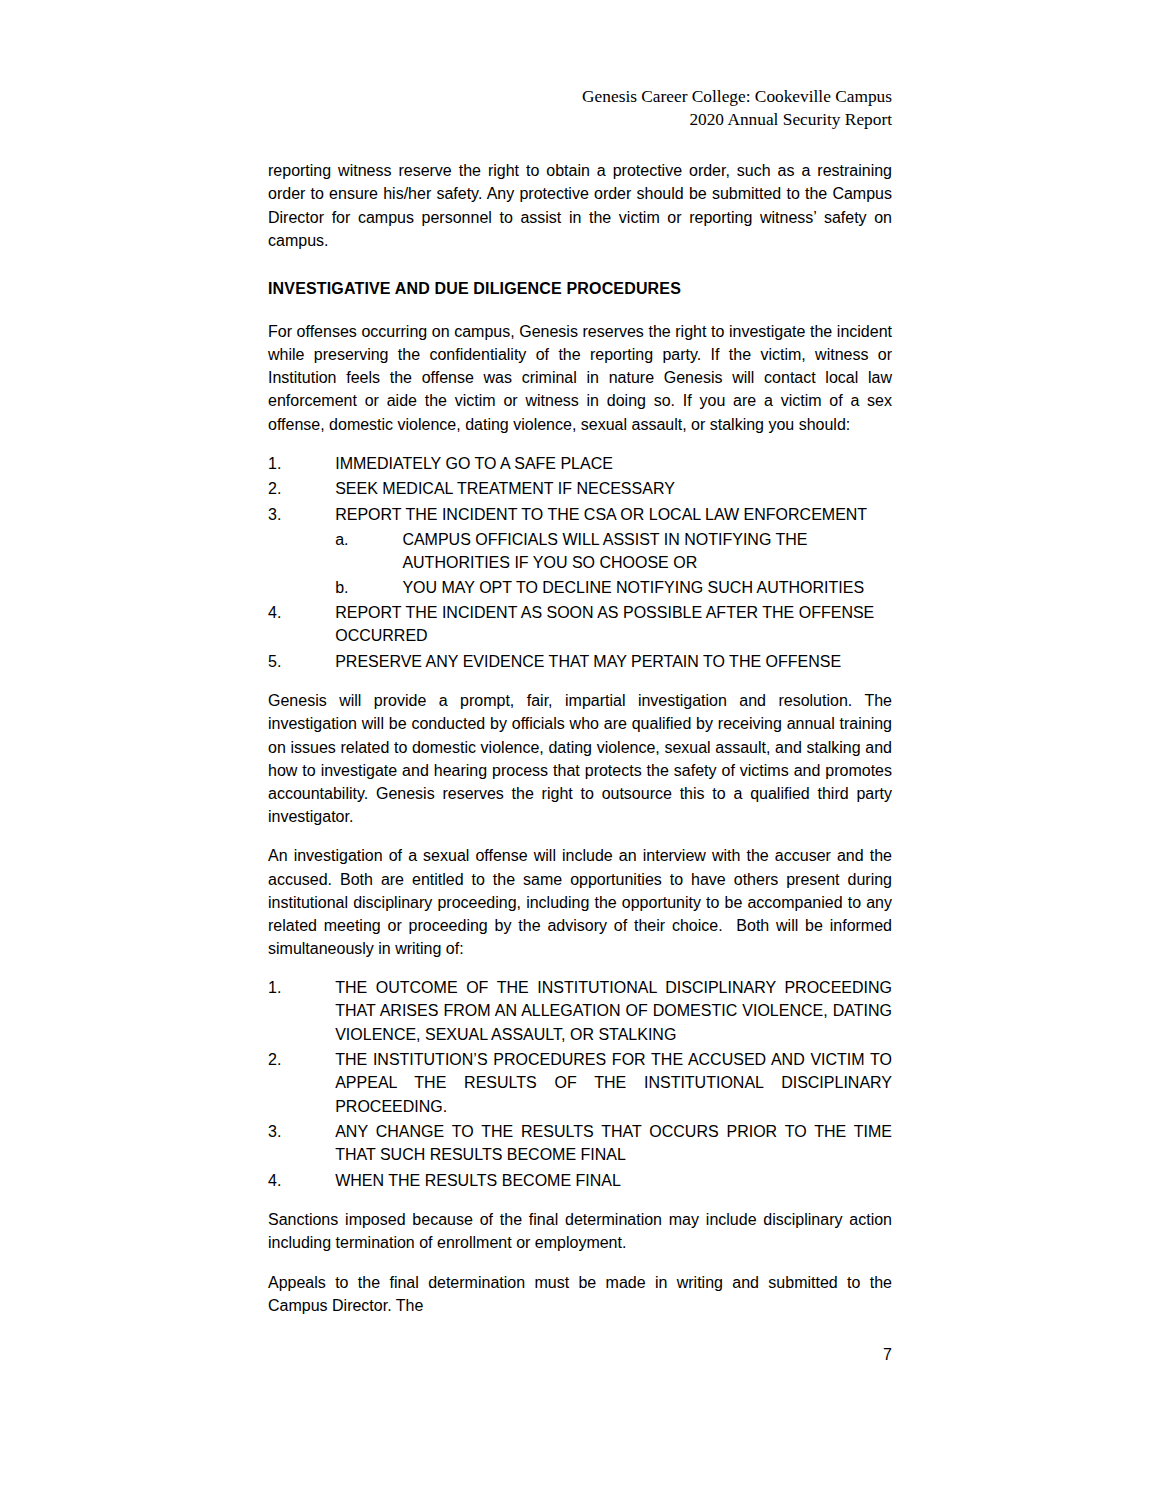Genesis Career College: Cookeville Campus
2020 Annual Security Report
reporting witness reserve the right to obtain a protective order, such as a restraining order to ensure his/her safety. Any protective order should be submitted to the Campus Director for campus personnel to assist in the victim or reporting witness’ safety on campus.
Investigative and Due Diligence Procedures
For offenses occurring on campus, Genesis reserves the right to investigate the incident while preserving the confidentiality of the reporting party. If the victim, witness or Institution feels the offense was criminal in nature Genesis will contact local law enforcement or aide the victim or witness in doing so. If you are a victim of a sex offense, domestic violence, dating violence, sexual assault, or stalking you should:
IMMEDIATELY GO TO A SAFE PLACE
SEEK MEDICAL TREATMENT IF NECESSARY
REPORT THE INCIDENT TO THE CSA OR LOCAL LAW ENFORCEMENT
CAMPUS OFFICIALS WILL ASSIST IN NOTIFYING THE AUTHORITIES IF YOU SO CHOOSE OR
YOU MAY OPT TO DECLINE NOTIFYING SUCH AUTHORITIES
REPORT THE INCIDENT AS SOON AS POSSIBLE AFTER THE OFFENSE OCCURRED
PRESERVE ANY EVIDENCE THAT MAY PERTAIN TO THE OFFENSE
Genesis will provide a prompt, fair, impartial investigation and resolution. The investigation will be conducted by officials who are qualified by receiving annual training on issues related to domestic violence, dating violence, sexual assault, and stalking and how to investigate and hearing process that protects the safety of victims and promotes accountability. Genesis reserves the right to outsource this to a qualified third party investigator.
An investigation of a sexual offense will include an interview with the accuser and the accused. Both are entitled to the same opportunities to have others present during institutional disciplinary proceeding, including the opportunity to be accompanied to any related meeting or proceeding by the advisory of their choice. Both will be informed simultaneously in writing of:
THE OUTCOME OF THE INSTITUTIONAL DISCIPLINARY PROCEEDING THAT ARISES FROM AN ALLEGATION OF DOMESTIC VIOLENCE, DATING VIOLENCE, SEXUAL ASSAULT, OR STALKING
THE INSTITUTION’S PROCEDURES FOR THE ACCUSED AND VICTIM TO APPEAL THE RESULTS OF THE INSTITUTIONAL DISCIPLINARY PROCEEDING.
ANY CHANGE TO THE RESULTS THAT OCCURS PRIOR TO THE TIME THAT SUCH RESULTS BECOME FINAL
WHEN THE RESULTS BECOME FINAL
Sanctions imposed because of the final determination may include disciplinary action including termination of enrollment or employment.
Appeals to the final determination must be made in writing and submitted to the Campus Director. The
7